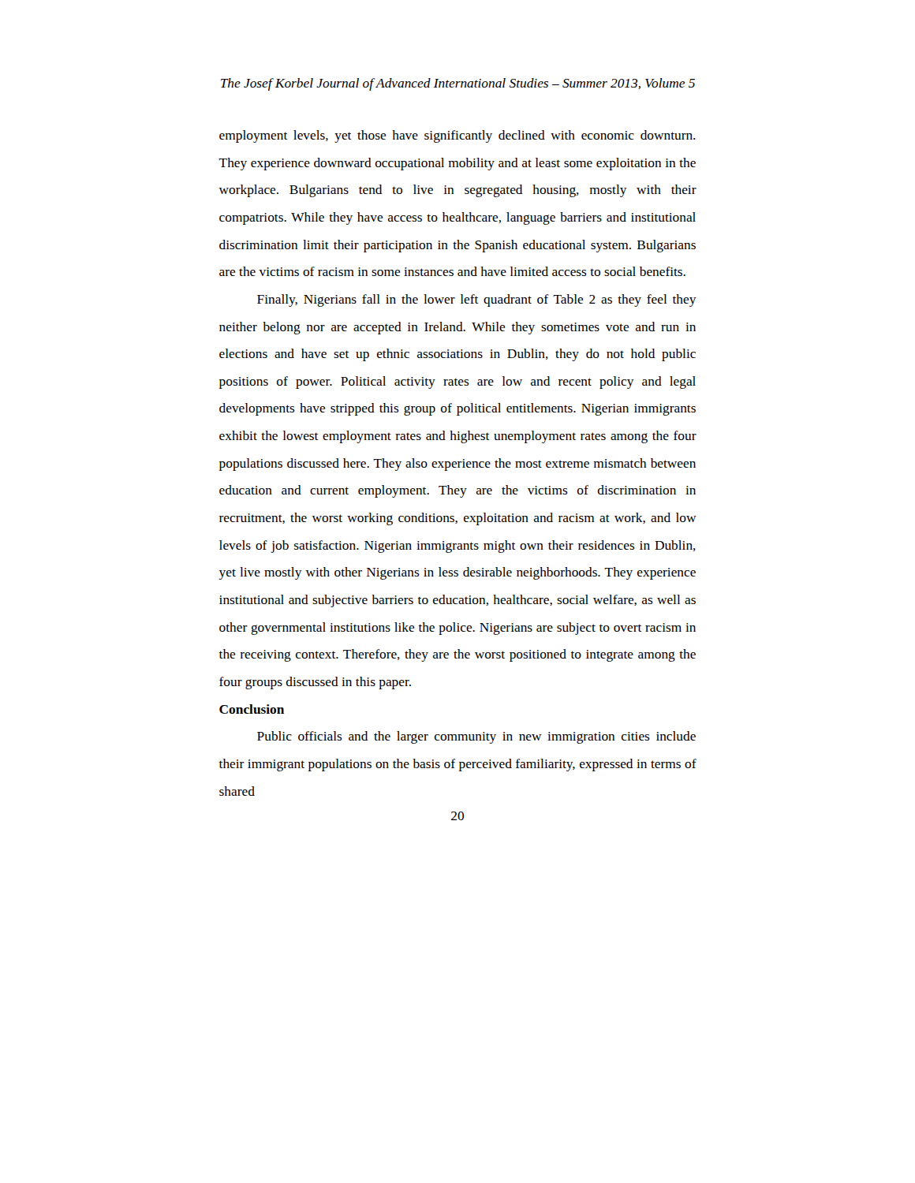The Josef Korbel Journal of Advanced International Studies – Summer 2013, Volume 5
employment levels, yet those have significantly declined with economic downturn. They experience downward occupational mobility and at least some exploitation in the workplace. Bulgarians tend to live in segregated housing, mostly with their compatriots. While they have access to healthcare, language barriers and institutional discrimination limit their participation in the Spanish educational system. Bulgarians are the victims of racism in some instances and have limited access to social benefits.
Finally, Nigerians fall in the lower left quadrant of Table 2 as they feel they neither belong nor are accepted in Ireland. While they sometimes vote and run in elections and have set up ethnic associations in Dublin, they do not hold public positions of power. Political activity rates are low and recent policy and legal developments have stripped this group of political entitlements. Nigerian immigrants exhibit the lowest employment rates and highest unemployment rates among the four populations discussed here. They also experience the most extreme mismatch between education and current employment. They are the victims of discrimination in recruitment, the worst working conditions, exploitation and racism at work, and low levels of job satisfaction. Nigerian immigrants might own their residences in Dublin, yet live mostly with other Nigerians in less desirable neighborhoods. They experience institutional and subjective barriers to education, healthcare, social welfare, as well as other governmental institutions like the police. Nigerians are subject to overt racism in the receiving context. Therefore, they are the worst positioned to integrate among the four groups discussed in this paper.
Conclusion
Public officials and the larger community in new immigration cities include their immigrant populations on the basis of perceived familiarity, expressed in terms of shared
20